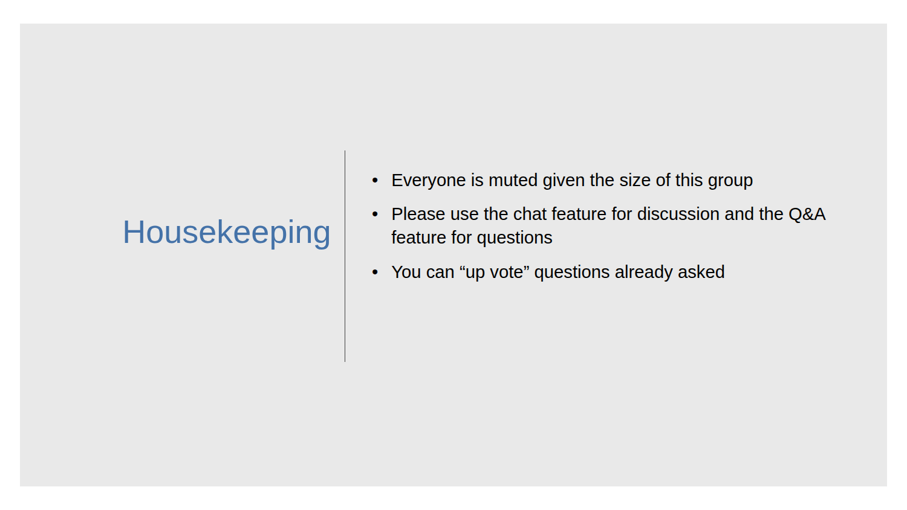Housekeeping
Everyone is muted given the size of this group
Please use the chat feature for discussion and the Q&A feature for questions
You can “up vote” questions already asked